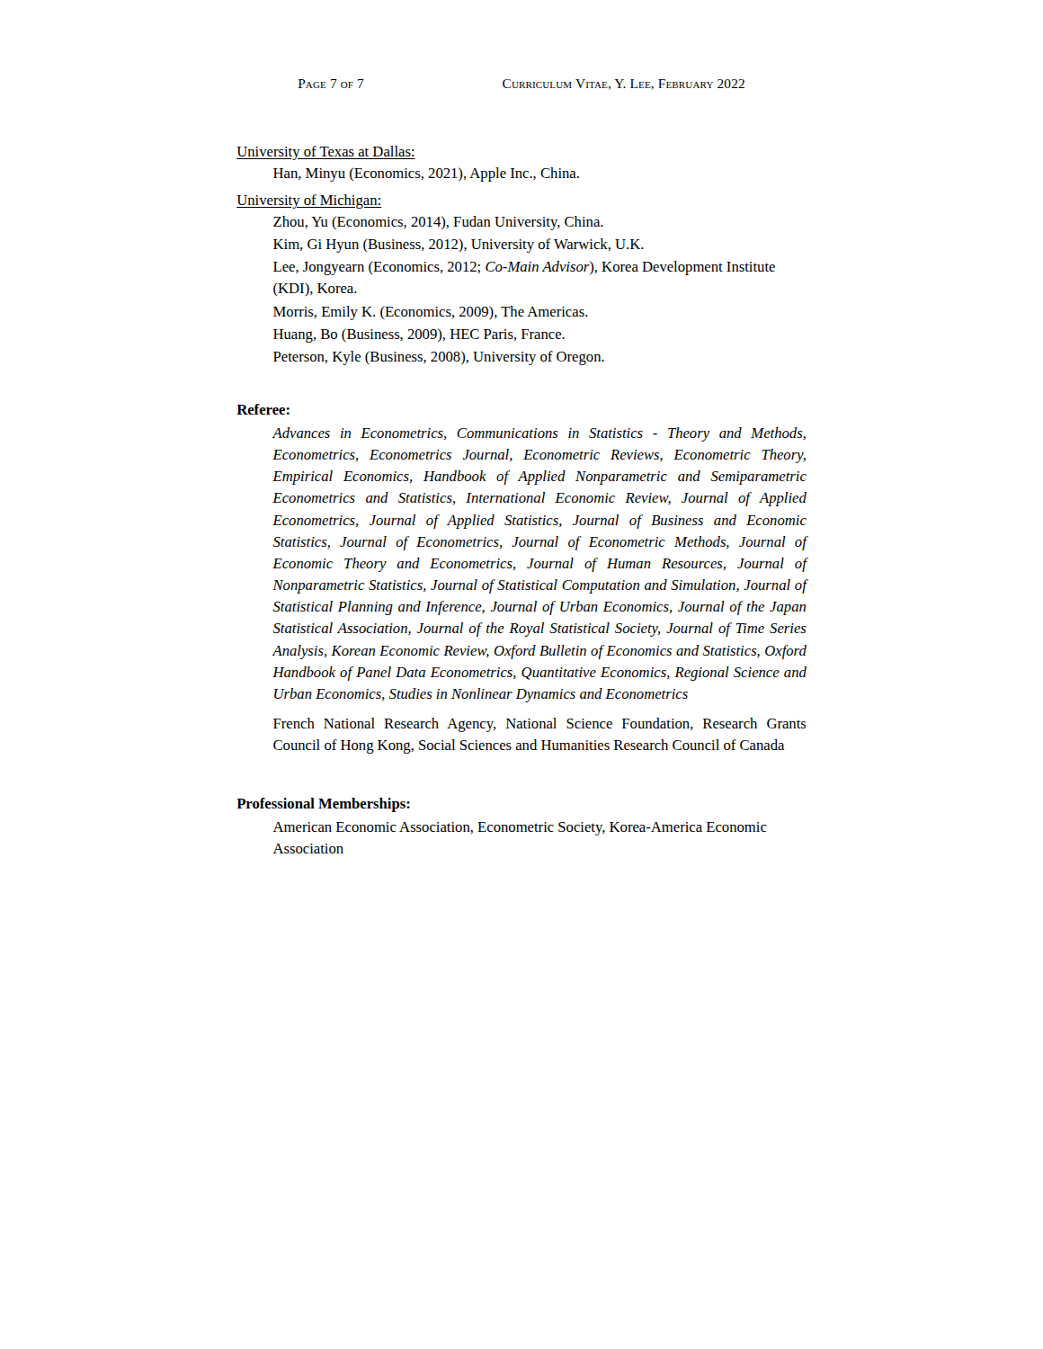Page 7 of 7 Curriculum Vitae, Y. Lee, February 2022
University of Texas at Dallas:
Han, Minyu (Economics, 2021), Apple Inc., China.
University of Michigan:
Zhou, Yu (Economics, 2014), Fudan University, China.
Kim, Gi Hyun (Business, 2012), University of Warwick, U.K.
Lee, Jongyearn (Economics, 2012; Co-Main Advisor), Korea Development Institute (KDI), Korea.
Morris, Emily K. (Economics, 2009), The Americas.
Huang, Bo (Business, 2009), HEC Paris, France.
Peterson, Kyle (Business, 2008), University of Oregon.
Referee:
Advances in Econometrics, Communications in Statistics - Theory and Methods, Econometrics, Econometrics Journal, Econometric Reviews, Econometric Theory, Empirical Economics, Handbook of Applied Nonparametric and Semiparametric Econometrics and Statistics, International Economic Review, Journal of Applied Econometrics, Journal of Applied Statistics, Journal of Business and Economic Statistics, Journal of Econometrics, Journal of Econometric Methods, Journal of Economic Theory and Econometrics, Journal of Human Resources, Journal of Nonparametric Statistics, Journal of Statistical Computation and Simulation, Journal of Statistical Planning and Inference, Journal of Urban Economics, Journal of the Japan Statistical Association, Journal of the Royal Statistical Society, Journal of Time Series Analysis, Korean Economic Review, Oxford Bulletin of Economics and Statistics, Oxford Handbook of Panel Data Econometrics, Quantitative Economics, Regional Science and Urban Economics, Studies in Nonlinear Dynamics and Econometrics
French National Research Agency, National Science Foundation, Research Grants Council of Hong Kong, Social Sciences and Humanities Research Council of Canada
Professional Memberships:
American Economic Association, Econometric Society, Korea-America Economic Association